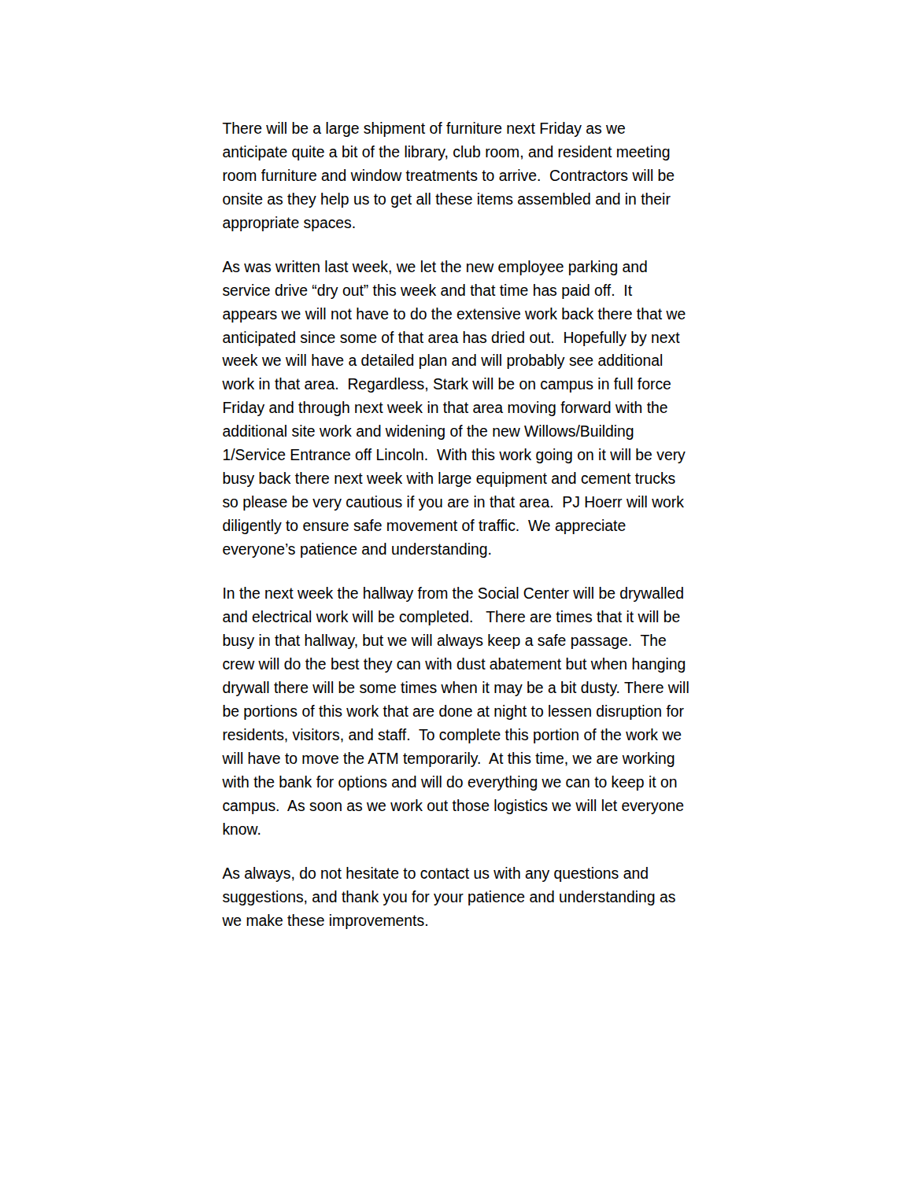There will be a large shipment of furniture next Friday as we anticipate quite a bit of the library, club room, and resident meeting room furniture and window treatments to arrive. Contractors will be onsite as they help us to get all these items assembled and in their appropriate spaces.
As was written last week, we let the new employee parking and service drive “dry out” this week and that time has paid off. It appears we will not have to do the extensive work back there that we anticipated since some of that area has dried out. Hopefully by next week we will have a detailed plan and will probably see additional work in that area. Regardless, Stark will be on campus in full force Friday and through next week in that area moving forward with the additional site work and widening of the new Willows/Building 1/Service Entrance off Lincoln. With this work going on it will be very busy back there next week with large equipment and cement trucks so please be very cautious if you are in that area. PJ Hoerr will work diligently to ensure safe movement of traffic. We appreciate everyone’s patience and understanding.
In the next week the hallway from the Social Center will be drywalled and electrical work will be completed. There are times that it will be busy in that hallway, but we will always keep a safe passage. The crew will do the best they can with dust abatement but when hanging drywall there will be some times when it may be a bit dusty. There will be portions of this work that are done at night to lessen disruption for residents, visitors, and staff. To complete this portion of the work we will have to move the ATM temporarily. At this time, we are working with the bank for options and will do everything we can to keep it on campus. As soon as we work out those logistics we will let everyone know.
As always, do not hesitate to contact us with any questions and suggestions, and thank you for your patience and understanding as we make these improvements.